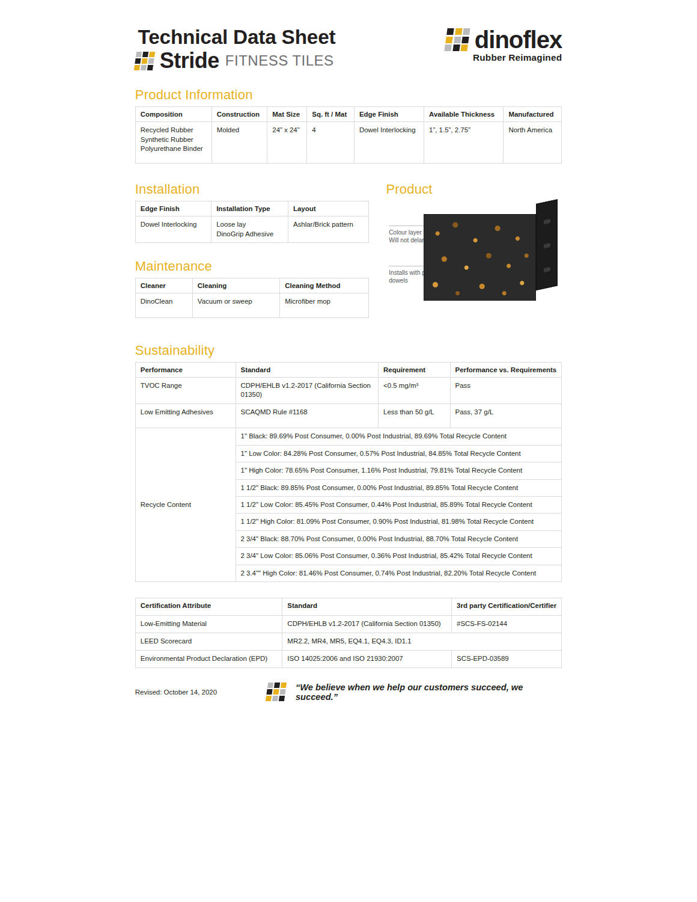Technical Data Sheet
Stride FITNESS TILES
dinoflex
Rubber Reimagined
Product Information
| Composition | Construction | Mat Size | Sq. ft / Mat | Edge Finish | Available Thickness | Manufactured |
| --- | --- | --- | --- | --- | --- | --- |
| Recycled Rubber Synthetic Rubber Polyurethane Binder | Molded | 24” x 24” | 4 | Dowel Interlocking | 1”, 1.5”, 2.75” | North America |
Installation
| Edge Finish | Installation Type | Layout |
| --- | --- | --- |
| Dowel Interlocking | Loose lay DinoGrip Adhesive | Ashlar/Brick pattern |
Maintenance
| Cleaner | Cleaning | Cleaning Method |
| --- | --- | --- |
| DinoClean | Vacuum or sweep | Microfiber mop |
Product
Colour layer is molded into tile
Will not delaminate
Installs with plastic interlocking dowels
Sustainability
| Performance | Standard | Requirement | Performance vs. Requirements |
| --- | --- | --- | --- |
| TVOC Range | CDPH/EHLB v1.2-2017 (California Section 01350) | <0.5 mg/m³ | Pass |
| Low Emitting Adhesives | SCAQMD Rule #1168 | Less than 50 g/L | Pass, 37 g/L |
| Recycle Content | 1" Black: 89.69% Post Consumer, 0.00% Post Industrial, 89.69% Total Recycle Content |
| 1" Low Color: 84.28% Post Consumer, 0.57% Post Industrial, 84.85% Total Recycle Content |
| 1" High Color: 78.65% Post Consumer, 1.16% Post Industrial, 79.81% Total Recycle Content |
| 1 1/2" Black: 89.85% Post Consumer, 0.00% Post Industrial, 89.85% Total Recycle Content |
| 1 1/2" Low Color: 85.45% Post Consumer, 0.44% Post Industrial, 85.89% Total Recycle Content |
| 1 1/2" High Color: 81.09% Post Consumer, 0.90% Post Industrial, 81.98% Total Recycle Content |
| 2 3/4" Black: 88.70% Post Consumer, 0.00% Post Industrial, 88.70% Total Recycle Content |
| 2 3/4" Low Color: 85.06% Post Consumer, 0.36% Post Industrial, 85.42% Total Recycle Content |
| 2 3.4"" High Color: 81.46% Post Consumer, 0.74% Post Industrial, 82.20% Total Recycle Content |
| Certification Attribute | Standard | 3rd party Certification/Certifier |
| --- | --- | --- |
| Low-Emitting Material | CDPH/EHLB v1.2-2017 (California Section 01350) | #SCS-FS-02144 |
| LEED Scorecard | MR2.2, MR4, MR5, EQ4.1, EQ4.3, ID1.1 |
| Environmental Product Declaration (EPD) | ISO 14025:2006 and ISO 21930:2007 | SCS-EPD-03589 |
Revised: October 14, 2020
“We believe when we help our customers succeed, we succeed.”